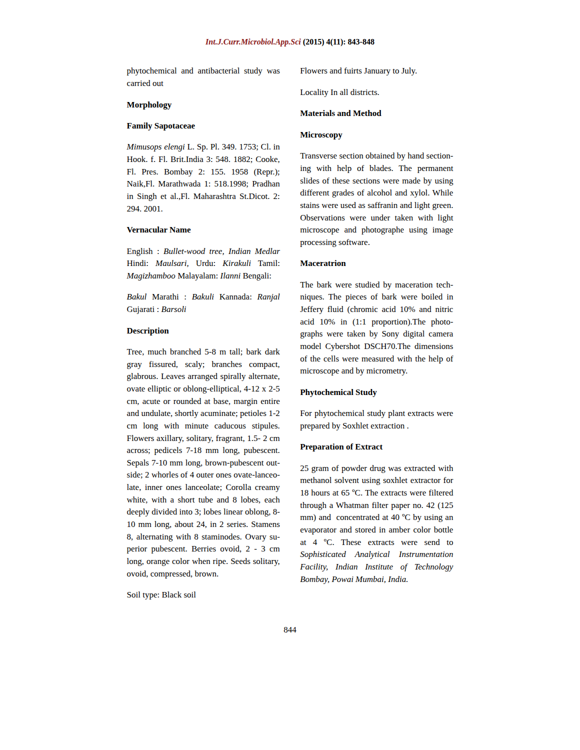Int.J.Curr.Microbiol.App.Sci (2015) 4(11): 843-848
phytochemical and antibacterial study was carried out
Morphology
Family Sapotaceae
Mimusops elengi L. Sp. Pl. 349. 1753; Cl. in Hook. f. Fl. Brit.India 3: 548. 1882; Cooke, Fl. Pres. Bombay 2: 155. 1958 (Repr.); Naik,Fl. Marathwada 1: 518.1998; Pradhan in Singh et al.,Fl. Maharashtra St.Dicot. 2: 294. 2001.
Vernacular Name
English : Bullet-wood tree, Indian Medlar Hindi: Maulsari, Urdu: Kirakuli Tamil: Magizhamboo Malayalam: Ilanni Bengali:
Bakul Marathi : Bakuli Kannada: Ranjal Gujarati : Barsoli
Description
Tree, much branched 5-8 m tall; bark dark gray fissured, scaly; branches compact, glabrous. Leaves arranged spirally alternate, ovate elliptic or oblong-elliptical, 4-12 x 2-5 cm, acute or rounded at base, margin entire and undulate, shortly acuminate; petioles 1-2 cm long with minute caducous stipules. Flowers axillary, solitary, fragrant, 1.5- 2 cm across; pedicels 7-18 mm long, pubescent. Sepals 7-10 mm long, brown-pubescent outside; 2 whorles of 4 outer ones ovate-lanceolate, inner ones lanceolate; Corolla creamy white, with a short tube and 8 lobes, each deeply divided into 3; lobes linear oblong, 8-10 mm long, about 24, in 2 series. Stamens 8, alternating with 8 staminodes. Ovary superior pubescent. Berries ovoid, 2 - 3 cm long, orange color when ripe. Seeds solitary, ovoid, compressed, brown.
Soil type: Black soil
Flowers and fuirts January to July.
Locality In all districts.
Materials and Method
Microscopy
Transverse section obtained by hand sectioning with help of blades. The permanent slides of these sections were made by using different grades of alcohol and xylol. While stains were used as saffranin and light green. Observations were under taken with light microscope and photographe using image processing software.
Maceratrion
The bark were studied by maceration techniques. The pieces of bark were boiled in Jeffery fluid (chromic acid 10% and nitric acid 10% in (1:1 proportion).The photographs were taken by Sony digital camera model Cybershot DSCH70.The dimensions of the cells were measured with the help of microscope and by micrometry.
Phytochemical Study
For phytochemical study plant extracts were prepared by Soxhlet extraction .
Preparation of Extract
25 gram of powder drug was extracted with methanol solvent using soxhlet extractor for 18 hours at 65 ºC. The extracts were filtered through a Whatman filter paper no. 42 (125 mm) and concentrated at 40 ºC by using an evaporator and stored in amber color bottle at 4 ºC. These extracts were send to Sophisticated Analytical Instrumentation Facility, Indian Institute of Technology Bombay, Powai Mumbai, India.
844